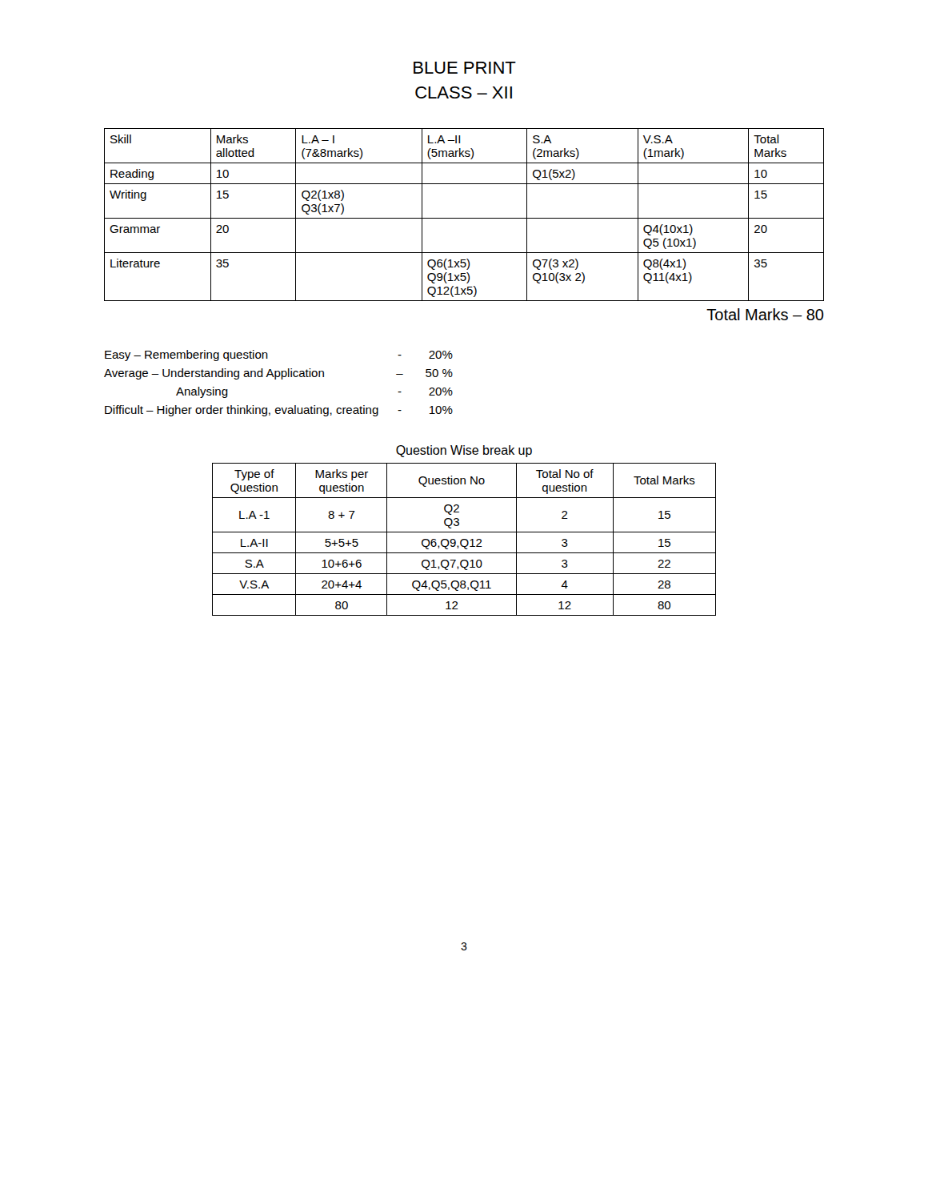BLUE PRINT CLASS – XII
| Skill | Marks allotted | L.A – I (7&8marks) | L.A –II (5marks) | S.A (2marks) | V.S.A (1mark) | Total Marks |
| Reading | 10 | | | Q1(5x2) | | 10 |
| Writing | 15 | Q2(1x8) Q3(1x7) | | | | 15 |
| Grammar | 20 | | | | Q4(10x1) Q5 (10x1) | 20 |
| Literature | 35 | | Q6(1x5) Q9(1x5) Q12(1x5) | Q7(3 x2) Q10(3x 2) | Q8(4x1) Q11(4x1) | 35 |
Total Marks – 80
| Easy – Remembering question | - | 20% |
| Average – Understanding and Application | – | 50 % |
| Analysing | - | 20% |
| Difficult – Higher order thinking, evaluating, creating | - | 10% |
Question Wise break up
| Type of Question | Marks per question | Question No | Total No of question | Total Marks |
| L.A -1 | 8 + 7 | Q2 Q3 | 2 | 15 |
| L.A-II | 5+5+5 | Q6,Q9,Q12 | 3 | 15 |
| S.A | 10+6+6 | Q1,Q7,Q10 | 3 | 22 |
| V.S.A | 20+4+4 | Q4,Q5,Q8,Q11 | 4 | 28 |
| | 80 | 12 | 12 | 80 |
3